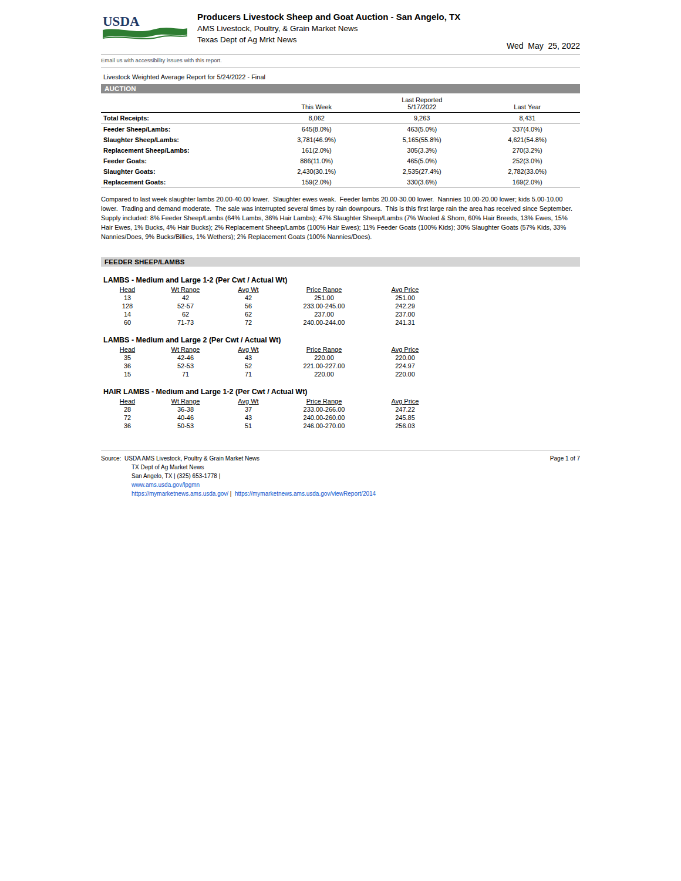USDA
Producers Livestock Sheep and Goat Auction - San Angelo, TX
AMS Livestock, Poultry, & Grain Market News
Texas Dept of Ag Mrkt News
Wed May 25, 2022
Email us with accessibility issues with this report.
Livestock Weighted Average Report for 5/24/2022 - Final
AUCTION
| | This Week | Last Reported 5/17/2022 | Last Year |
| --- | --- | --- | --- |
| Total Receipts: | 8,062 | 9,263 | 8,431 |
| Feeder Sheep/Lambs: | 645(8.0%) | 463(5.0%) | 337(4.0%) |
| Slaughter Sheep/Lambs: | 3,781(46.9%) | 5,165(55.8%) | 4,621(54.8%) |
| Replacement Sheep/Lambs: | 161(2.0%) | 305(3.3%) | 270(3.2%) |
| Feeder Goats: | 886(11.0%) | 465(5.0%) | 252(3.0%) |
| Slaughter Goats: | 2,430(30.1%) | 2,535(27.4%) | 2,782(33.0%) |
| Replacement Goats: | 159(2.0%) | 330(3.6%) | 169(2.0%) |
Compared to last week slaughter lambs 20.00-40.00 lower. Slaughter ewes weak. Feeder lambs 20.00-30.00 lower. Nannies 10.00-20.00 lower; kids 5.00-10.00 lower. Trading and demand moderate. The sale was interrupted several times by rain downpours. This is this first large rain the area has received since September. Supply included: 8% Feeder Sheep/Lambs (64% Lambs, 36% Hair Lambs); 47% Slaughter Sheep/Lambs (7% Wooled & Shorn, 60% Hair Breeds, 13% Ewes, 15% Hair Ewes, 1% Bucks, 4% Hair Bucks); 2% Replacement Sheep/Lambs (100% Hair Ewes); 11% Feeder Goats (100% Kids); 30% Slaughter Goats (57% Kids, 33% Nannies/Does, 9% Bucks/Billies, 1% Wethers); 2% Replacement Goats (100% Nannies/Does).
FEEDER SHEEP/LAMBS
LAMBS - Medium and Large 1-2 (Per Cwt / Actual Wt)
| Head | Wt Range | Avg Wt | Price Range | Avg Price |
| --- | --- | --- | --- | --- |
| 13 | 42 | 42 | 251.00 | 251.00 |
| 128 | 52-57 | 56 | 233.00-245.00 | 242.29 |
| 14 | 62 | 62 | 237.00 | 237.00 |
| 60 | 71-73 | 72 | 240.00-244.00 | 241.31 |
LAMBS - Medium and Large 2 (Per Cwt / Actual Wt)
| Head | Wt Range | Avg Wt | Price Range | Avg Price |
| --- | --- | --- | --- | --- |
| 35 | 42-46 | 43 | 220.00 | 220.00 |
| 36 | 52-53 | 52 | 221.00-227.00 | 224.97 |
| 15 | 71 | 71 | 220.00 | 220.00 |
HAIR LAMBS - Medium and Large 1-2 (Per Cwt / Actual Wt)
| Head | Wt Range | Avg Wt | Price Range | Avg Price |
| --- | --- | --- | --- | --- |
| 28 | 36-38 | 37 | 233.00-266.00 | 247.22 |
| 72 | 40-46 | 43 | 240.00-260.00 | 245.85 |
| 36 | 50-53 | 51 | 246.00-270.00 | 256.03 |
Source: USDA AMS Livestock, Poultry & Grain Market News
TX Dept of Ag Market News
San Angelo, TX | (325) 653-1778 |
www.ams.usda.gov/lpgmn
https://mymarketnews.ams.usda.gov/ | https://mymarketnews.ams.usda.gov/viewReport/2014
Page 1 of 7